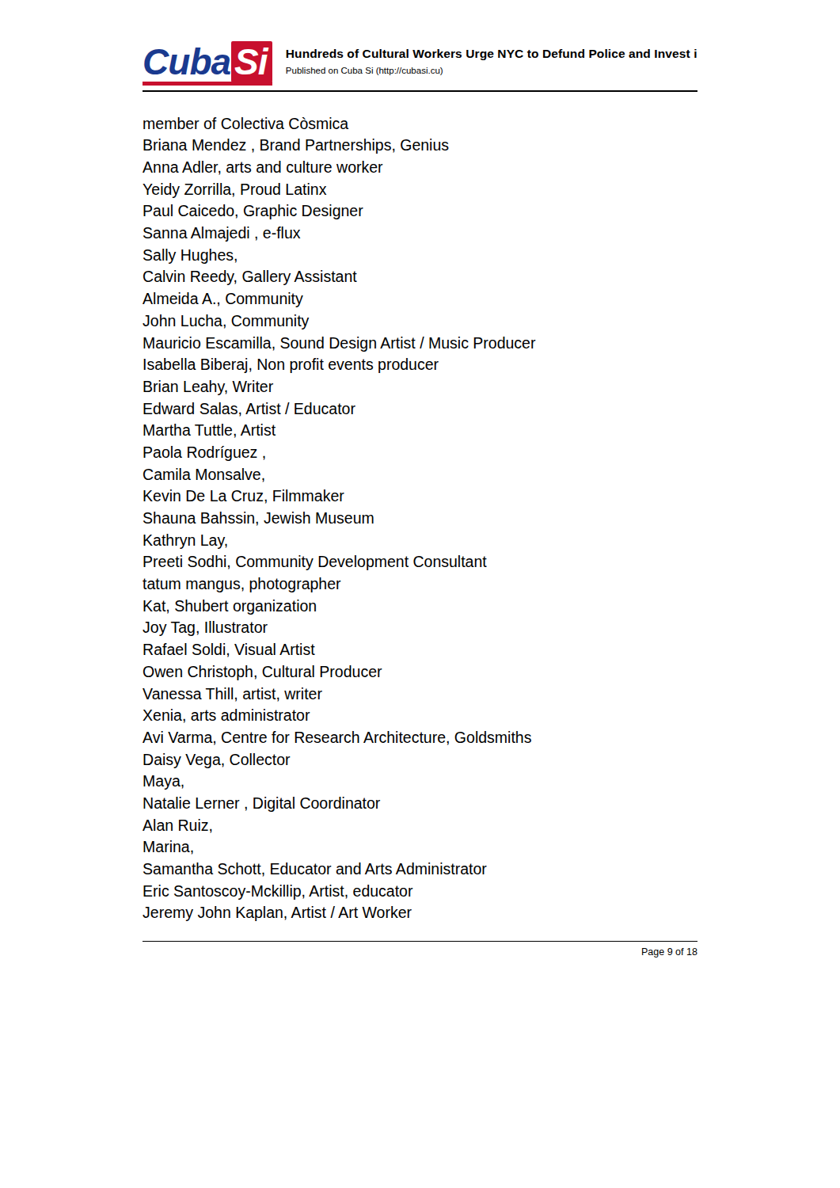CubaSi
Hundreds of Cultural Workers Urge NYC to Defund Police and Invest in BIPOC
Published on Cuba Si (http://cubasi.cu)
member of Colectiva Còsmica
Briana Mendez , Brand Partnerships, Genius
Anna Adler, arts and culture worker
Yeidy Zorrilla, Proud Latinx
Paul Caicedo, Graphic Designer
Sanna Almajedi , e-flux
Sally Hughes,
Calvin Reedy, Gallery Assistant
Almeida A., Community
John Lucha, Community
Mauricio Escamilla, Sound Design Artist / Music Producer
Isabella Biberaj, Non profit events producer
Brian Leahy, Writer
Edward Salas, Artist / Educator
Martha Tuttle, Artist
Paola Rodríguez ,
Camila Monsalve,
Kevin De La Cruz, Filmmaker
Shauna Bahssin, Jewish Museum
Kathryn Lay,
Preeti Sodhi, Community Development Consultant
tatum mangus, photographer
Kat, Shubert organization
Joy Tag, Illustrator
Rafael Soldi, Visual Artist
Owen Christoph, Cultural Producer
Vanessa Thill, artist, writer
Xenia, arts administrator
Avi Varma, Centre for Research Architecture, Goldsmiths
Daisy Vega, Collector
Maya,
Natalie Lerner , Digital Coordinator
Alan Ruiz,
Marina,
Samantha Schott, Educator and Arts Administrator
Eric Santoscoy-Mckillip, Artist, educator
Jeremy John Kaplan, Artist / Art Worker
Page 9 of 18